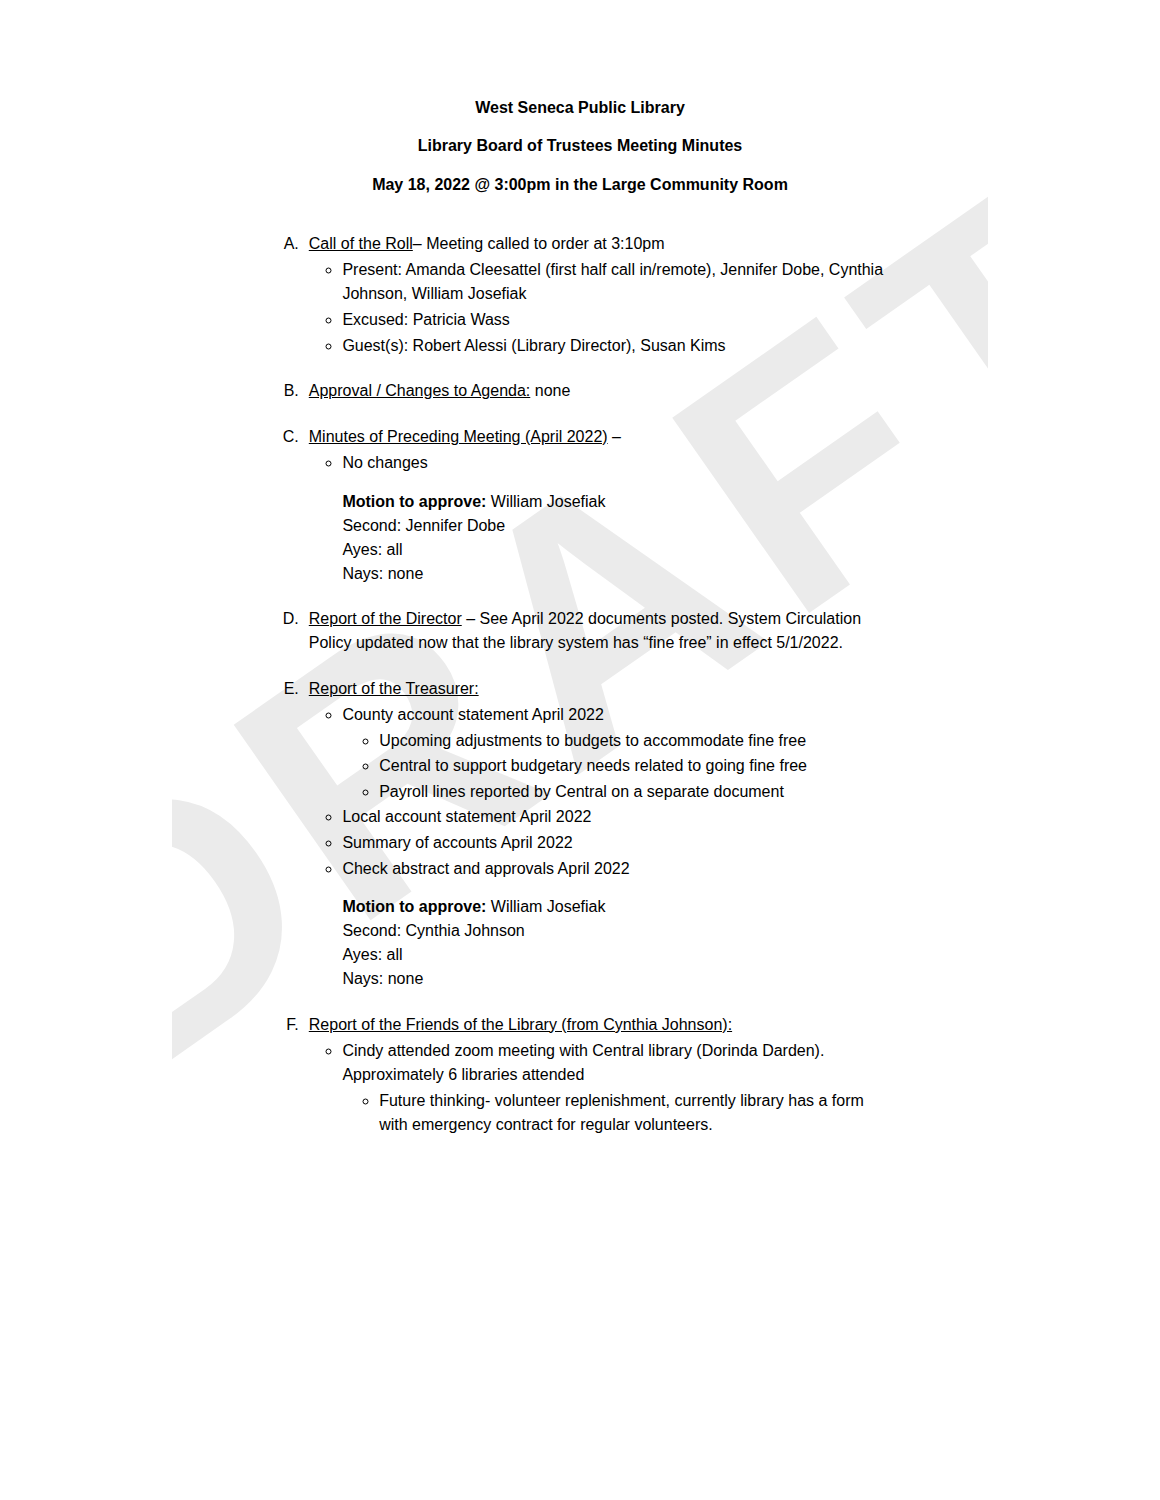DRAFT
West Seneca Public Library
Library Board of Trustees Meeting Minutes
May 18, 2022 @ 3:00pm in the Large Community Room
Call of the Roll– Meeting called to order at 3:10pm
Present: Amanda Cleesattel (first half call in/remote), Jennifer Dobe, Cynthia Johnson, William Josefiak
Excused: Patricia Wass
Guest(s): Robert Alessi (Library Director), Susan Kims
Approval / Changes to Agenda: none
Minutes of Preceding Meeting (April 2022) –
No changes
Motion to approve: William Josefiak
Second: Jennifer Dobe
Ayes: all
Nays: none
Report of the Director – See April 2022 documents posted. System Circulation Policy updated now that the library system has “fine free” in effect 5/1/2022.
Report of the Treasurer:
County account statement April 2022
Upcoming adjustments to budgets to accommodate fine free
Central to support budgetary needs related to going fine free
Payroll lines reported by Central on a separate document
Local account statement April 2022
Summary of accounts April 2022
Check abstract and approvals April 2022
Motion to approve: William Josefiak
Second: Cynthia Johnson
Ayes: all
Nays: none
Report of the Friends of the Library (from Cynthia Johnson):
Cindy attended zoom meeting with Central library (Dorinda Darden). Approximately 6 libraries attended
Future thinking- volunteer replenishment, currently library has a form with emergency contract for regular volunteers.